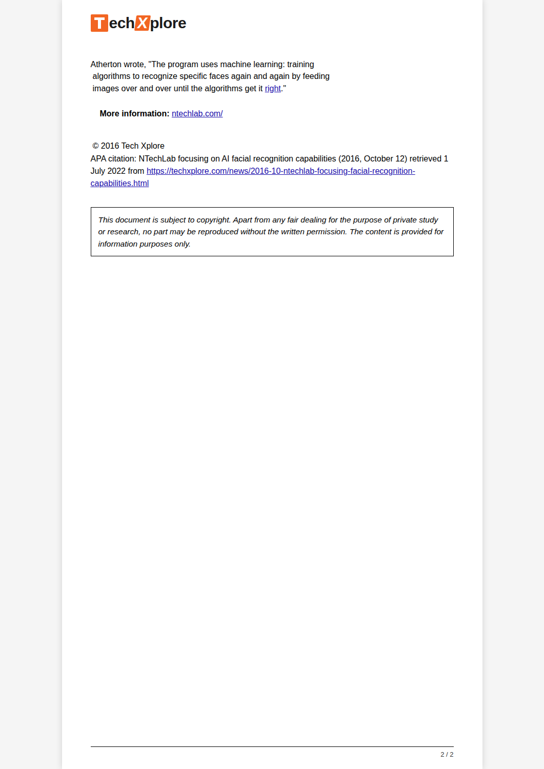ech Xplore
Atherton wrote, "The program uses machine learning: training algorithms to recognize specific faces again and again by feeding images over and over until the algorithms get it right."
More information: ntechlab.com/
© 2016 Tech Xplore
APA citation: NTechLab focusing on AI facial recognition capabilities (2016, October 12) retrieved 1 July 2022 from https://techxplore.com/news/2016-10-ntechlab-focusing-facial-recognition-capabilities.html
This document is subject to copyright. Apart from any fair dealing for the purpose of private study or research, no part may be reproduced without the written permission. The content is provided for information purposes only.
2 / 2